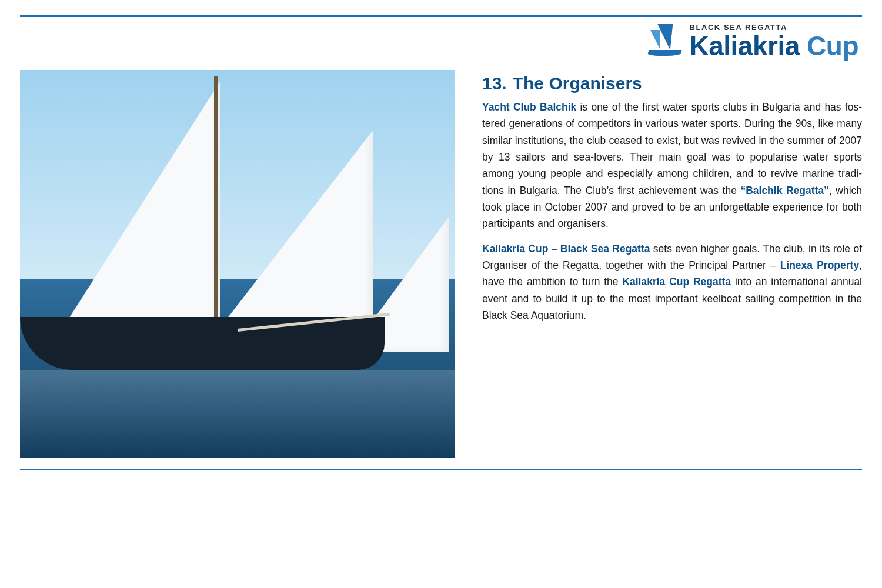Black Sea Regatta
Kaliakria Cup
13. The Organisers
Yacht Club Balchik is one of the first water sports clubs in Bulgaria and has fostered generations of competitors in various water sports. During the 90s, like many similar institutions, the club ceased to exist, but was revived in the summer of 2007 by 13 sailors and sea-lovers. Their main goal was to popularise water sports among young people and especially among children, and to revive marine traditions in Bulgaria. The Club’s first achievement was the “Balchik Regatta”, which took place in October 2007 and proved to be an unforgettable experience for both participants and organisers.
Kaliakria Cup – Black Sea Regatta sets even higher goals. The club, in its role of Organiser of the Regatta, together with the Principal Partner – Linexa Property, have the ambition to turn the Kaliakria Cup Regatta into an international annual event and to build it up to the most important keelboat sailing competition in the Black Sea Aquatorium.